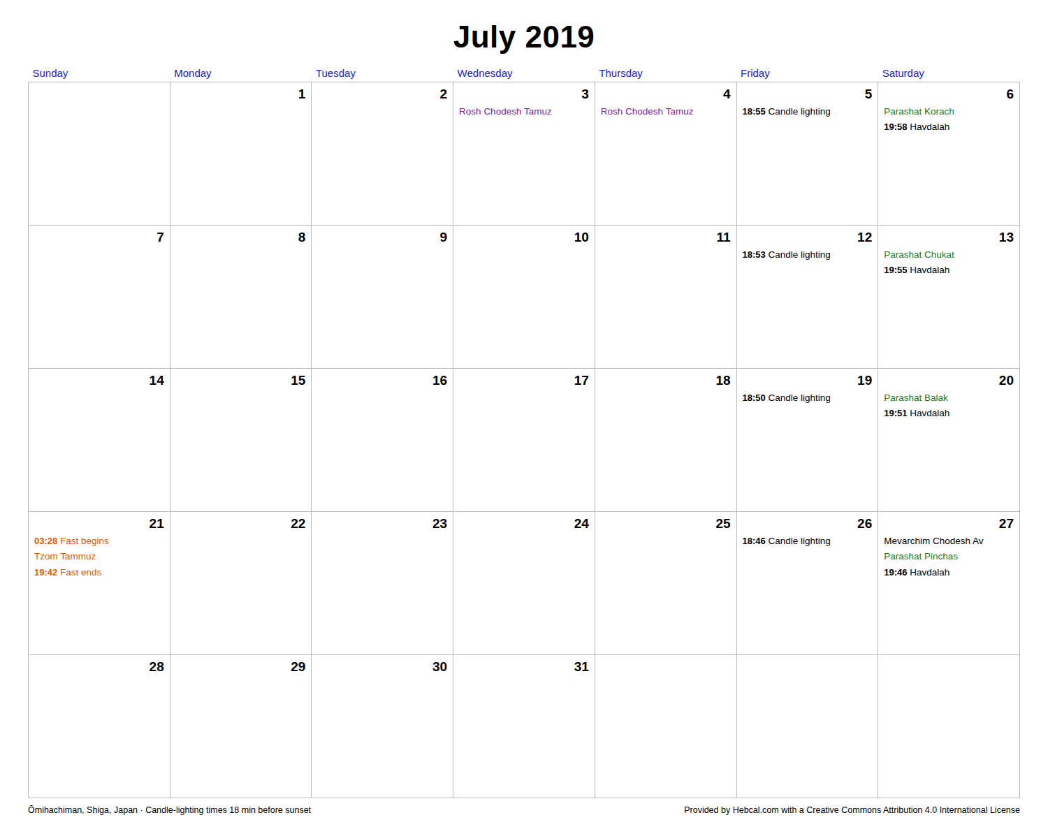July 2019
| Sunday | Monday | Tuesday | Wednesday | Thursday | Friday | Saturday |
| --- | --- | --- | --- | --- | --- | --- |
| | 1 | 2 | 3 Rosh Chodesh Tamuz | 4 Rosh Chodesh Tamuz | 5 18:55 Candle lighting | 6 Parashat Korach 19:58 Havdalah |
| 7 | 8 | 9 | 10 | 11 | 12 18:53 Candle lighting | 13 Parashat Chukat 19:55 Havdalah |
| 14 | 15 | 16 | 17 | 18 | 19 18:50 Candle lighting | 20 Parashat Balak 19:51 Havdalah |
| 21 03:28 Fast begins Tzom Tammuz 19:42 Fast ends | 22 | 23 | 24 | 25 | 26 18:46 Candle lighting | 27 Mevarchim Chodesh Av Parashat Pinchas 19:46 Havdalah |
| 28 | 29 | 30 | 31 | | | |
Ōmihachiman, Shiga, Japan · Candle-lighting times 18 min before sunset
Provided by Hebcal.com with a Creative Commons Attribution 4.0 International License